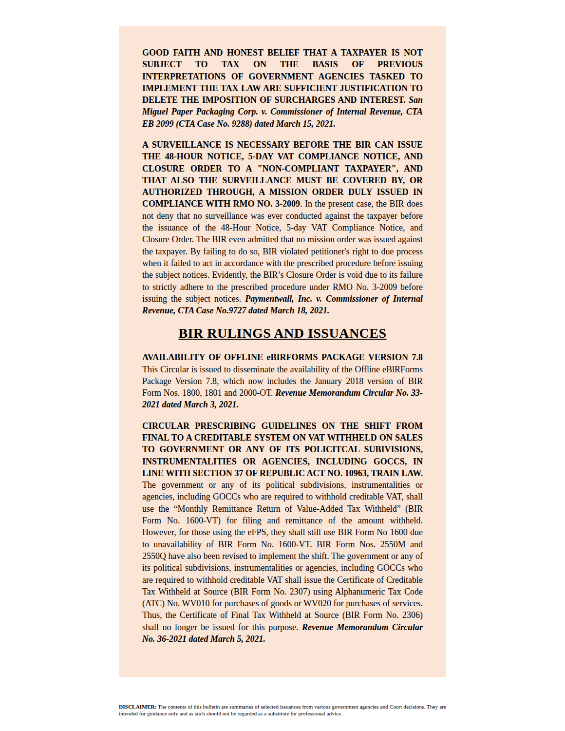GOOD FAITH AND HONEST BELIEF THAT A TAXPAYER IS NOT SUBJECT TO TAX ON THE BASIS OF PREVIOUS INTERPRETATIONS OF GOVERNMENT AGENCIES TASKED TO IMPLEMENT THE TAX LAW ARE SUFFICIENT JUSTIFICATION TO DELETE THE IMPOSITION OF SURCHARGES AND INTEREST. San Miguel Paper Packaging Corp. v. Commissioner of Internal Revenue, CTA EB 2099 (CTA Case No. 9288) dated March 15, 2021.
A SURVEILLANCE IS NECESSARY BEFORE THE BIR CAN ISSUE THE 48-HOUR NOTICE, 5-DAY VAT COMPLIANCE NOTICE, AND CLOSURE ORDER TO A "NON-COMPLIANT TAXPAYER", AND THAT ALSO THE SURVEILLANCE MUST BE COVERED BY, OR AUTHORIZED THROUGH, A MISSION ORDER DULY ISSUED IN COMPLIANCE WITH RMO NO. 3-2009. In the present case, the BIR does not deny that no surveillance was ever conducted against the taxpayer before the issuance of the 48-Hour Notice, 5-day VAT Compliance Notice, and Closure Order. The BIR even admitted that no mission order was issued against the taxpayer. By failing to do so, BIR violated petitioner's right to due process when it failed to act in accordance with the prescribed procedure before issuing the subject notices. Evidently, the BIR’s Closure Order is void due to its failure to strictly adhere to the prescribed procedure under RMO No. 3-2009 before issuing the subject notices. Paymentwall, Inc. v. Commissioner of Internal Revenue, CTA Case No.9727 dated March 18, 2021.
BIR RULINGS AND ISSUANCES
AVAILABILITY OF OFFLINE eBIRFORMS PACKAGE VERSION 7.8 This Circular is issued to disseminate the availability of the Offline eBlRForms Package Version 7.8, which now includes the January 2018 version of BIR Form Nos. 1800, 1801 and 2000-OT. Revenue Memorandum Circular No. 33-2021 dated March 3, 2021.
CIRCULAR PRESCRIBING GUIDELINES ON THE SHIFT FROM FINAL TO A CREDITABLE SYSTEM ON VAT WITHHELD ON SALES TO GOVERNMENT OR ANY OF ITS POLICITCAL SUBIVISIONS, INSTRUMENTALITIES OR AGENCIES, INCLUDING GOCCS, IN LINE WITH SECTION 37 OF REPUBLIC ACT NO. 10963, TRAIN LAW. The government or any of its political subdivisions, instrumentalities or agencies, including GOCCs who are required to withhold creditable VAT, shall use the “Monthly Remittance Return of Value-Added Tax Withheld” (BIR Form No. 1600-VT) for filing and remittance of the amount withheld. However, for those using the eFPS, they shall still use BIR Form No 1600 due to unavailability of BIR Form No. 1600-VT. BIR Form Nos. 2550M and 2550Q have also been revised to implement the shift. The government or any of its political subdivisions, instrumentalities or agencies, including GOCCs who are required to withhold creditable VAT shall issue the Certificate of Creditable Tax Withheld at Source (BIR Form No. 2307) using Alphanumeric Tax Code (ATC) No. WV010 for purchases of goods or WV020 for purchases of services. Thus, the Certificate of Final Tax Withheld at Source (BIR Form No. 2306) shall no longer be issued for this purpose. Revenue Memorandum Circular No. 36-2021 dated March 5, 2021.
DISCLAIMER: The contents of this bulletin are summaries of selected issuances from various government agencies and Court decisions. They are intended for guidance only and as such should not be regarded as a substitute for professional advice.